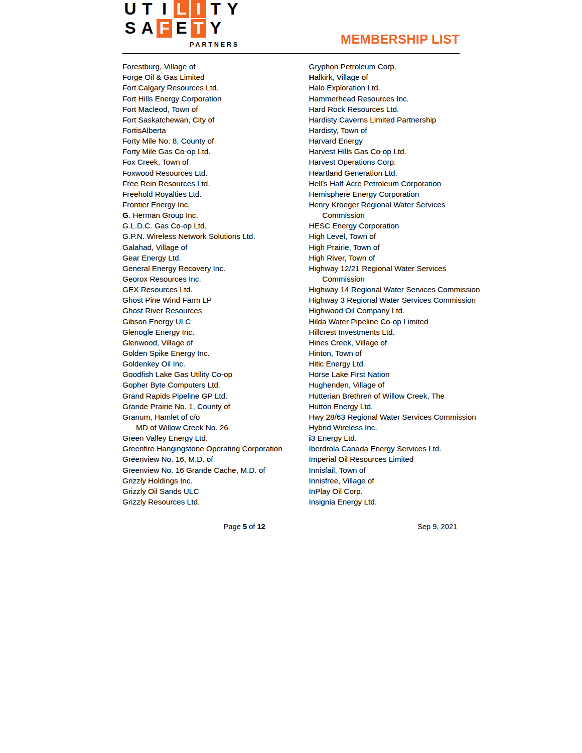UTILITY SAFETY
PARTNERS
MEMBERSHIP LIST
Forestburg, Village of
Forge Oil & Gas Limited
Fort Calgary Resources Ltd.
Fort Hills Energy Corporation
Fort Macleod, Town of
Fort Saskatchewan, City of
FortisAlberta
Forty Mile No. 8, County of
Forty Mile Gas Co-op Ltd.
Fox Creek, Town of
Foxwood Resources Ltd.
Free Rein Resources Ltd.
Freehold Royalties Ltd.
Frontier Energy Inc.
G. Herman Group Inc.
G.L.D.C. Gas Co-op Ltd.
G.P.N. Wireless Network Solutions Ltd.
Galahad, Village of
Gear Energy Ltd.
General Energy Recovery Inc.
Georox Resources Inc.
GEX Resources Ltd.
Ghost Pine Wind Farm LP
Ghost River Resources
Gibson Energy ULC
Glenogle Energy Inc.
Glenwood, Village of
Golden Spike Energy Inc.
Goldenkey Oil Inc.
Goodfish Lake Gas Utility Co-op
Gopher Byte Computers Ltd.
Grand Rapids Pipeline GP Ltd.
Grande Prairie No. 1, County of
Granum, Hamlet of c/oMD of Willow Creek No. 26
Green Valley Energy Ltd.
Greenfire Hangingstone Operating Corporation
Greenview No. 16, M.D. of
Greenview No. 16 Grande Cache, M.D. of
Grizzly Holdings Inc.
Grizzly Oil Sands ULC
Grizzly Resources Ltd.
Gryphon Petroleum Corp.
Halkirk, Village of
Halo Exploration Ltd.
Hammerhead Resources Inc.
Hard Rock Resources Ltd.
Hardisty Caverns Limited Partnership
Hardisty, Town of
Harvard Energy
Harvest Hills Gas Co-op Ltd.
Harvest Operations Corp.
Heartland Generation Ltd.
Hell’s Half-Acre Petroleum Corporation
Hemisphere Energy Corporation
Henry Kroeger Regional Water ServicesCommission
HESC Energy Corporation
High Level, Town of
High Prairie, Town of
High River, Town of
Highway 12/21 Regional Water ServicesCommission
Highway 14 Regional Water Services Commission
Highway 3 Regional Water Services Commission
Highwood Oil Company Ltd.
Hilda Water Pipeline Co-op Limited
Hillcrest Investments Ltd.
Hines Creek, Village of
Hinton, Town of
Hitic Energy Ltd.
Horse Lake First Nation
Hughenden, Village of
Hutterian Brethren of Willow Creek, The
Hutton Energy Ltd.
Hwy 28/63 Regional Water Services Commission
Hybrid Wireless Inc.
i3 Energy Ltd.
Iberdrola Canada Energy Services Ltd.
Imperial Oil Resources Limited
Innisfail, Town of
Innisfree, Village of
InPlay Oil Corp.
Insignia Energy Ltd.
Page 5 of 12
Sep 9, 2021